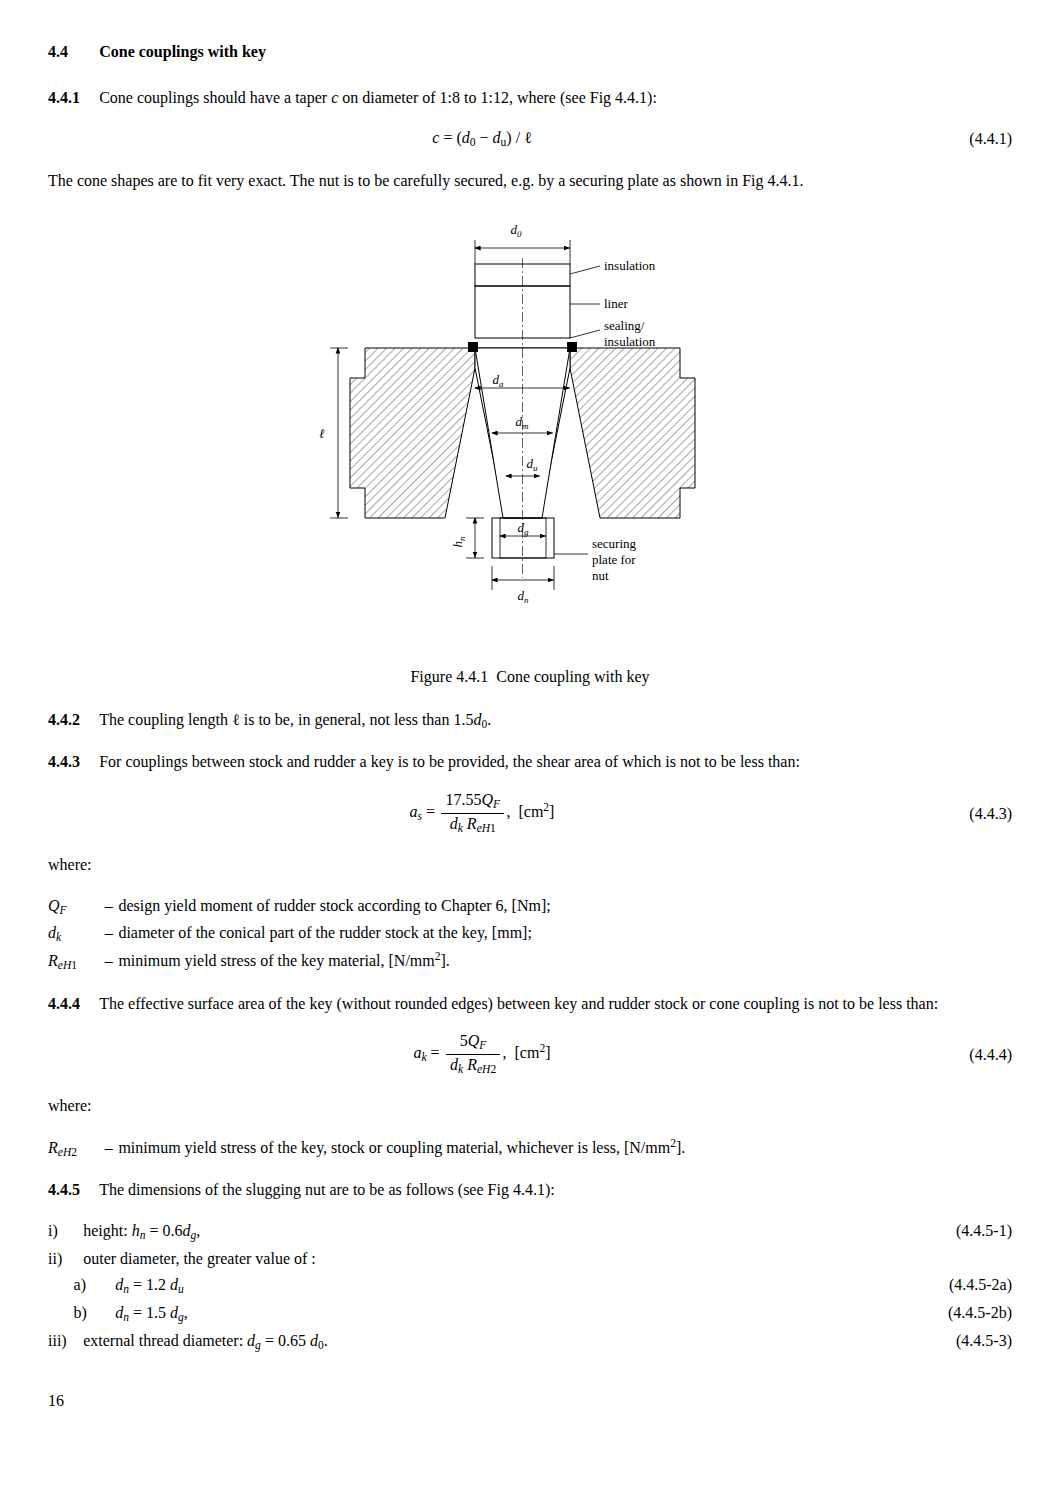4.4 Cone couplings with key
4.4.1 Cone couplings should have a taper c on diameter of 1:8 to 1:12, where (see Fig 4.4.1):
c = (d0 − du) / ℓ
(4.4.1)
The cone shapes are to fit very exact. The nut is to be carefully secured, e.g. by a securing plate as shown in Fig 4.4.1.
d0 insulation liner sealing/ insulation ℓ da dm du hn dg securing plate for nut dn
Figure 4.4.1 Cone coupling with key
4.4.2 The coupling length ℓ is to be, in general, not less than 1.5d0.
4.4.3 For couplings between stock and rudder a key is to be provided, the shear area of which is not to be less than:
as = 17.55QF dk ReH1 , [cm2]
(4.4.3)
where:
QF–design yield moment of rudder stock according to Chapter 6, [Nm];
dk–diameter of the conical part of the rudder stock at the key, [mm];
ReH1–minimum yield stress of the key material, [N/mm2].
4.4.4 The effective surface area of the key (without rounded edges) between key and rudder stock or cone coupling is not to be less than:
ak = 5QF dk ReH2 , [cm2]
(4.4.4)
where:
ReH2–minimum yield stress of the key, stock or coupling material, whichever is less, [N/mm2].
4.4.5 The dimensions of the slugging nut are to be as follows (see Fig 4.4.1):
i) height: hn = 0.6dg,(4.4.5-1)
ii) outer diameter, the greater value of :
a) dn = 1.2 du(4.4.5-2a)
b) dn = 1.5 dg,(4.4.5-2b)
iii) external thread diameter: dg = 0.65 d0.(4.4.5-3)
16